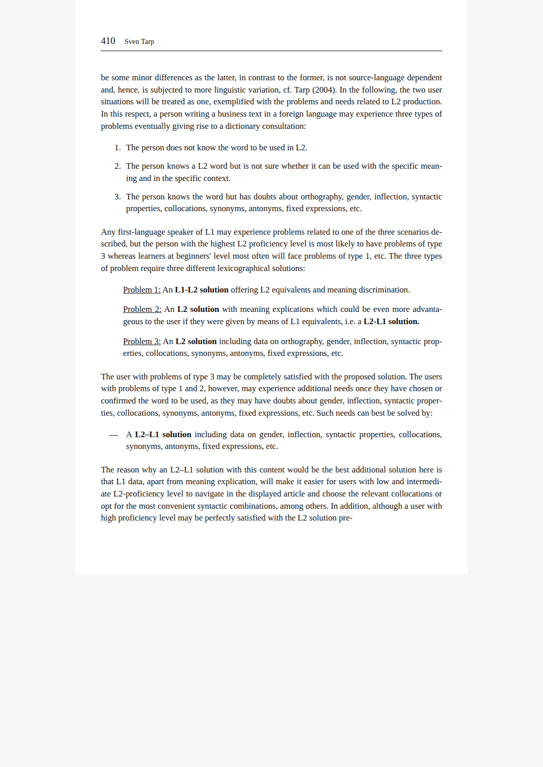410 Sven Tarp
be some minor differences as the latter, in contrast to the former, is not source-language dependent and, hence, is subjected to more linguistic variation, cf. Tarp (2004). In the following, the two user situations will be treated as one, exemplified with the problems and needs related to L2 production. In this respect, a person writing a business text in a foreign language may experience three types of problems eventually giving rise to a dictionary consultation:
The person does not know the word to be used in L2.
The person knows a L2 word but is not sure whether it can be used with the specific meaning and in the specific context.
The person knows the word but has doubts about orthography, gender, inflection, syntactic properties, collocations, synonyms, antonyms, fixed expressions, etc.
Any first-language speaker of L1 may experience problems related to one of the three scenarios described, but the person with the highest L2 proficiency level is most likely to have problems of type 3 whereas learners at beginners' level most often will face problems of type 1, etc. The three types of problem require three different lexicographical solutions:
Problem 1: An L1-L2 solution offering L2 equivalents and meaning discrimination.
Problem 2: An L2 solution with meaning explications which could be even more advantageous to the user if they were given by means of L1 equivalents, i.e. a L2-L1 solution.
Problem 3: An L2 solution including data on orthography, gender, inflection, syntactic properties, collocations, synonyms, antonyms, fixed expressions, etc.
The user with problems of type 3 may be completely satisfied with the proposed solution. The users with problems of type 1 and 2, however, may experience additional needs once they have chosen or confirmed the word to be used, as they may have doubts about gender, inflection, syntactic properties, collocations, synonyms, antonyms, fixed expressions, etc. Such needs can best be solved by:
A L2–L1 solution including data on gender, inflection, syntactic properties, collocations, synonyms, antonyms, fixed expressions, etc.
The reason why an L2–L1 solution with this content would be the best additional solution here is that L1 data, apart from meaning explication, will make it easier for users with low and intermediate L2-proficiency level to navigate in the displayed article and choose the relevant collocations or opt for the most convenient syntactic combinations, among others. In addition, although a user with high proficiency level may be perfectly satisfied with the L2 solution pre-